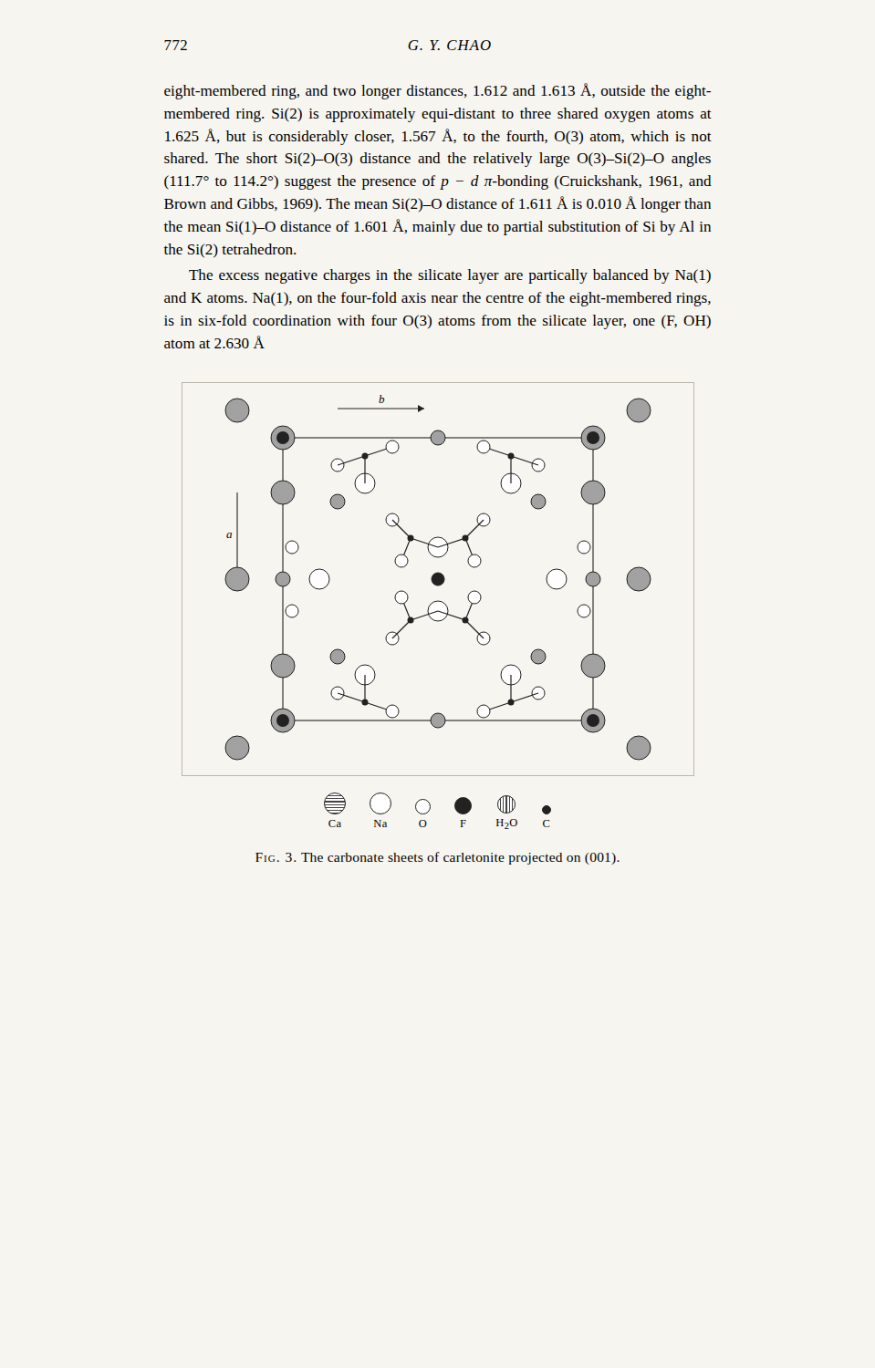772 G. Y. CHAO
eight-membered ring, and two longer distances, 1.612 and 1.613 Å, outside the eight-membered ring. Si(2) is approximately equi-distant to three shared oxygen atoms at 1.625 Å, but is considerably closer, 1.567 Å, to the fourth, O(3) atom, which is not shared. The short Si(2)–O(3) distance and the relatively large O(3)–Si(2)–O angles (111.7° to 114.2°) suggest the presence of p − d π-bonding (Cruickshank, 1961, and Brown and Gibbs, 1969). The mean Si(2)–O distance of 1.611 Å is 0.010 Å longer than the mean Si(1)–O distance of 1.601 Å, mainly due to partial substitution of Si by Al in the Si(2) tetrahedron.
The excess negative charges in the silicate layer are partically balanced by Na(1) and K atoms. Na(1), on the four-fold axis near the centre of the eight-membered rings, is in six-fold coordination with four O(3) atoms from the silicate layer, one (F, OH) atom at 2.630 Å
b a
Ca
Na
O
F
H2O
C
Fig. 3. The carbonate sheets of carletonite projected on (001).